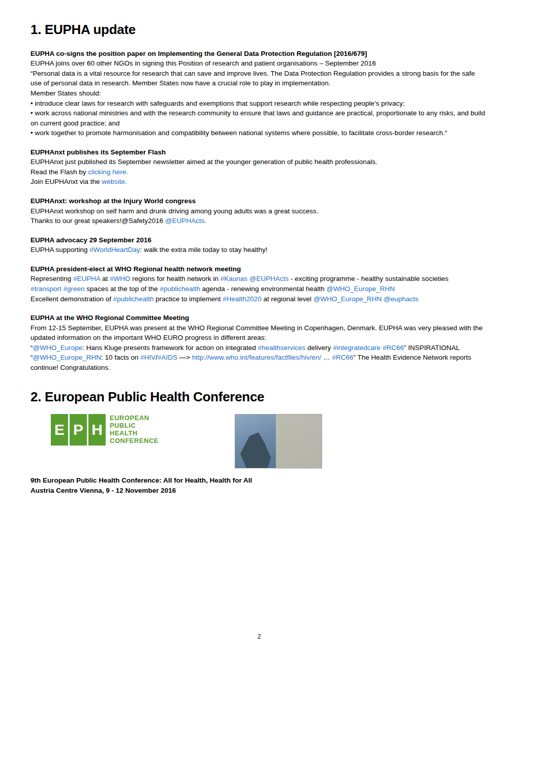1. EUPHA update
EUPHA co-signs the position paper on Implementing the General Data Protection Regulation [2016/679]
EUPHA joins over 60 other NGOs in signing this Position of research and patient organisations – September 2016
“Personal data is a vital resource for research that can save and improve lives. The Data Protection Regulation provides a strong basis for the safe use of personal data in research. Member States now have a crucial role to play in implementation.
Member States should:
• introduce clear laws for research with safeguards and exemptions that support research while respecting people’s privacy;
• work across national ministries and with the research community to ensure that laws and guidance are practical, proportionate to any risks, and build on current good practice; and
• work together to promote harmonisation and compatibility between national systems where possible, to facilitate cross-border research.“
EUPHAnxt publishes its September Flash
EUPHAnxt just published its September newsletter aimed at the younger generation of public health professionals.
Read the Flash by clicking here.
Join EUPHAnxt via the website.
EUPHAnxt: workshop at the Injury World congress
EUPHAnxt workshop on self harm and drunk driving among young adults was a great success.
Thanks to our great speakers!@Safety2016 @EUPHActs.
EUPHA advocacy 29 September 2016
EUPHA supporting #WorldHeartDay: walk the extra mile today to stay healthy!
EUPHA president-elect at WHO Regional health network meeting
Representing #EUPHA at #WHO regions for health network in #Kaunas @EUPHActs - exciting programme - healthy sustainable societies
#transport #green spaces at the top of the #publichealth agenda - renewing environmental health @WHO_Europe_RHN
Excellent demonstration of #publichealth practice to implement #Health2020 at regional level @WHO_Europe_RHN @euphacts
EUPHA at the WHO Regional Committee Meeting
From 12-15 September, EUPHA was present at the WHO Regional Committee Meeting in Copenhagen, Denmark. EUPHA was very pleased with the updated information on the important WHO EURO progress in different areas:
“@WHO_Europe: Hans Kluge presents framework for action on integrated #healthservices delivery #integratedcare #RC66” INSPIRATIONAL
“@WHO_Europe_RHN: 10 facts on #HIV/#AIDS —> http://www.who.int/features/factfiles/hiv/en/ … #RC66” The Health Evidence Network reports continue! Congratulations.
2. European Public Health Conference
EPH
EUROPEAN
PUBLIC
HEALTH
CONFERENCE
9th European Public Health Conference: All for Health, Health for All
Austria Centre Vienna, 9 - 12 November 2016
2